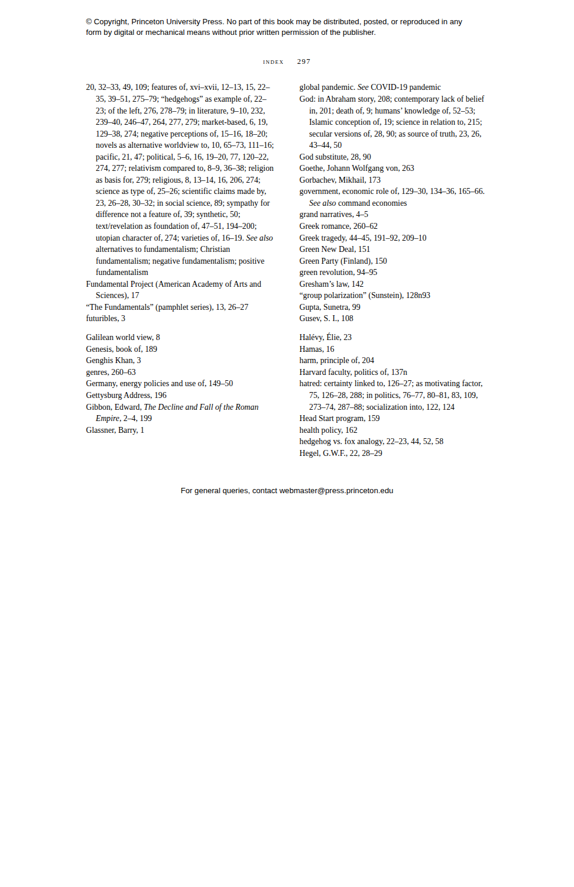© Copyright, Princeton University Press. No part of this book may be distributed, posted, or reproduced in any form by digital or mechanical means without prior written permission of the publisher.
index 297
20, 32–33, 49, 109; features of, xvi–xvii, 12–13, 15, 22–35, 39–51, 275–79; “hedgehogs” as example of, 22–23; of the left, 276, 278–79; in literature, 9–10, 232, 239–40, 246–47, 264, 277, 279; market-based, 6, 19, 129–38, 274; negative perceptions of, 15–16, 18–20; novels as alternative worldview to, 10, 65–73, 111–16; pacific, 21, 47; political, 5–6, 16, 19–20, 77, 120–22, 274, 277; relativism compared to, 8–9, 36–38; religion as basis for, 279; religious, 8, 13–14, 16, 206, 274; science as type of, 25–26; scientific claims made by, 23, 26–28, 30–32; in social science, 89; sympathy for difference not a feature of, 39; synthetic, 50; text/revelation as foundation of, 47–51, 194–200; utopian character of, 274; varieties of, 16–19. See also alternatives to fundamentalism; Christian fundamentalism; negative fundamentalism; positive fundamentalism
Fundamental Project (American Academy of Arts and Sciences), 17
“The Fundamentals” (pamphlet series), 13, 26–27
futuribles, 3
Galilean world view, 8
Genesis, book of, 189
Genghis Khan, 3
genres, 260–63
Germany, energy policies and use of, 149–50
Gettysburg Address, 196
Gibbon, Edward, The Decline and Fall of the Roman Empire, 2–4, 199
Glassner, Barry, 1
global pandemic. See COVID-19 pandemic
God: in Abraham story, 208; contemporary lack of belief in, 201; death of, 9; humans’ knowledge of, 52–53; Islamic conception of, 19; science in relation to, 215; secular versions of, 28, 90; as source of truth, 23, 26, 43–44, 50
God substitute, 28, 90
Goethe, Johann Wolfgang von, 263
Gorbachev, Mikhail, 173
government, economic role of, 129–30, 134–36, 165–66. See also command economies
grand narratives, 4–5
Greek romance, 260–62
Greek tragedy, 44–45, 191–92, 209–10
Green New Deal, 151
Green Party (Finland), 150
green revolution, 94–95
Gresham’s law, 142
“group polarization” (Sunstein), 128n93
Gupta, Sunetra, 99
Gusev, S. I., 108
Halévy, Élie, 23
Hamas, 16
harm, principle of, 204
Harvard faculty, politics of, 137n
hatred: certainty linked to, 126–27; as motivating factor, 75, 126–28, 288; in politics, 76–77, 80–81, 83, 109, 273–74, 287–88; socialization into, 122, 124
Head Start program, 159
health policy, 162
hedgehog vs. fox analogy, 22–23, 44, 52, 58
Hegel, G.W.F., 22, 28–29
For general queries, contact webmaster@press.princeton.edu